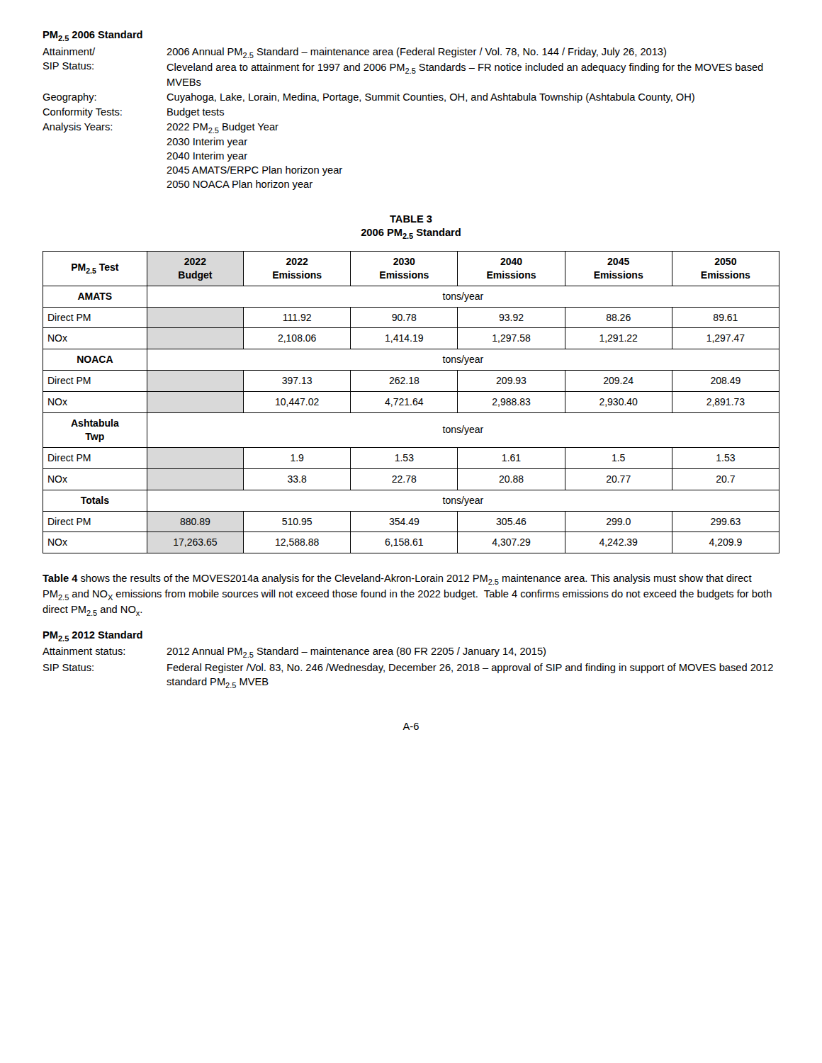PM2.5 2006 Standard
| Attainment/ SIP Status: | 2006 Annual PM 2.5 Standard – maintenance area (Federal Register / Vol. 78, No. 144 / Friday, July 26, 2013) Cleveland area to attainment for 1997 and 2006 PM 2.5 Standards – FR notice included an adequacy finding for the MOVES based MVEBs |
| Geography: | Cuyahoga, Lake, Lorain, Medina, Portage, Summit Counties, OH, and Ashtabula Township (Ashtabula County, OH) |
| Conformity Tests: | Budget tests |
| Analysis Years: | 2022 PM 2.5 Budget Year 2030 Interim year 2040 Interim year 2045 AMATS/ERPC Plan horizon year 2050 NOACA Plan horizon year |
TABLE 3
2006 PM2.5 Standard
| PM 2.5 Test | 2022 Budget | 2022 Emissions | 2030 Emissions | 2040 Emissions | 2045 Emissions | 2050 Emissions |
| --- | --- | --- | --- | --- | --- | --- |
| AMATS | tons/year |
| Direct PM | | 111.92 | 90.78 | 93.92 | 88.26 | 89.61 |
| NOx | | 2,108.06 | 1,414.19 | 1,297.58 | 1,291.22 | 1,297.47 |
| NOACA | tons/year |
| Direct PM | | 397.13 | 262.18 | 209.93 | 209.24 | 208.49 |
| NOx | | 10,447.02 | 4,721.64 | 2,988.83 | 2,930.40 | 2,891.73 |
| Ashtabula Twp | tons/year |
| Direct PM | | 1.9 | 1.53 | 1.61 | 1.5 | 1.53 |
| NOx | | 33.8 | 22.78 | 20.88 | 20.77 | 20.7 |
| Totals | tons/year |
| Direct PM | 880.89 | 510.95 | 354.49 | 305.46 | 299.0 | 299.63 |
| NOx | 17,263.65 | 12,588.88 | 6,158.61 | 4,307.29 | 4,242.39 | 4,209.9 |
Table 4 shows the results of the MOVES2014a analysis for the Cleveland-Akron-Lorain 2012 PM2.5 maintenance area. This analysis must show that direct PM2.5 and NOX emissions from mobile sources will not exceed those found in the 2022 budget. Table 4 confirms emissions do not exceed the budgets for both direct PM2.5 and NOx.
PM2.5 2012 Standard
| Attainment status: | 2012 Annual PM 2.5 Standard – maintenance area (80 FR 2205 / January 14, 2015) |
| SIP Status: | Federal Register /Vol. 83, No. 246 /Wednesday, December 26, 2018 – approval of SIP and finding in support of MOVES based 2012 standard PM 2.5 MVEB |
A-6